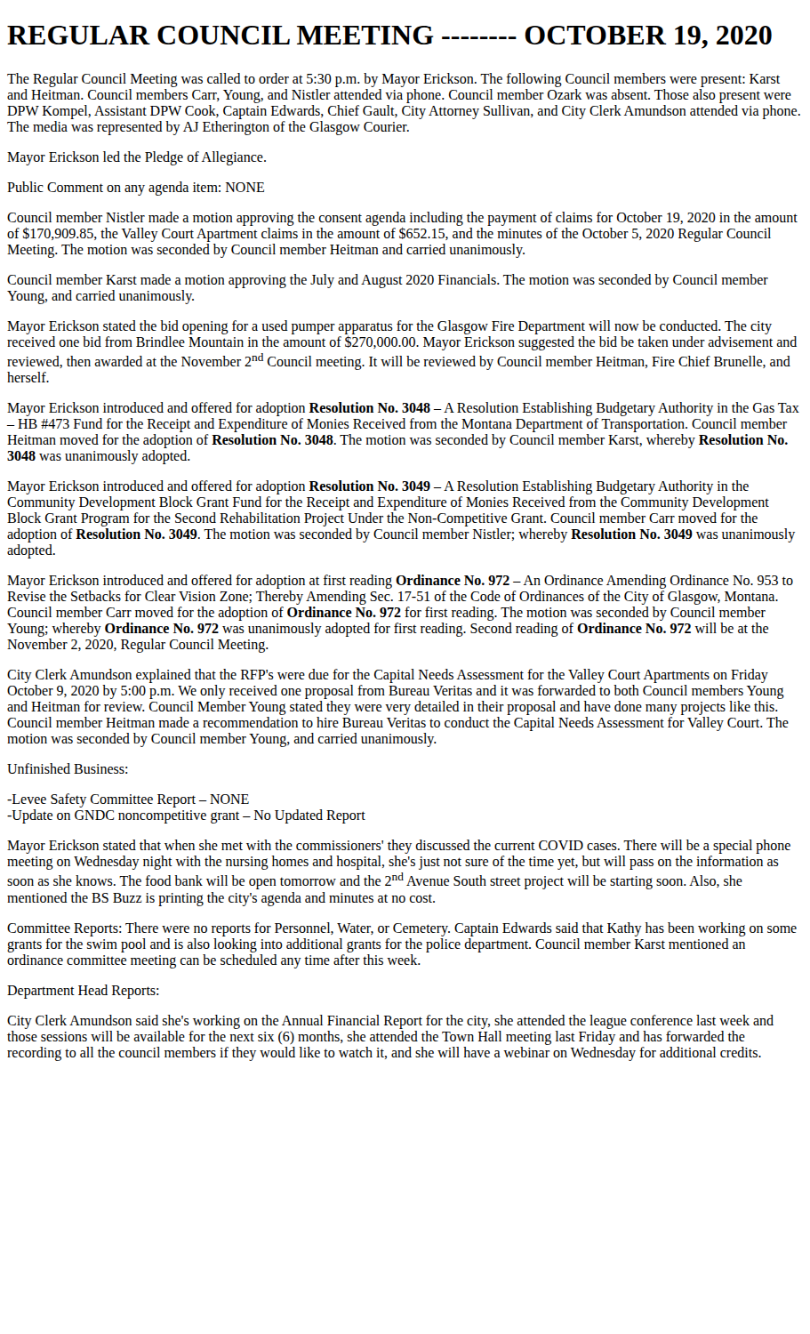REGULAR COUNCIL MEETING -------- OCTOBER 19, 2020
The Regular Council Meeting was called to order at 5:30 p.m. by Mayor Erickson. The following Council members were present: Karst and Heitman. Council members Carr, Young, and Nistler attended via phone. Council member Ozark was absent. Those also present were DPW Kompel, Assistant DPW Cook, Captain Edwards, Chief Gault, City Attorney Sullivan, and City Clerk Amundson attended via phone. The media was represented by AJ Etherington of the Glasgow Courier.
Mayor Erickson led the Pledge of Allegiance.
Public Comment on any agenda item: NONE
Council member Nistler made a motion approving the consent agenda including the payment of claims for October 19, 2020 in the amount of $170,909.85, the Valley Court Apartment claims in the amount of $652.15, and the minutes of the October 5, 2020 Regular Council Meeting. The motion was seconded by Council member Heitman and carried unanimously.
Council member Karst made a motion approving the July and August 2020 Financials. The motion was seconded by Council member Young, and carried unanimously.
Mayor Erickson stated the bid opening for a used pumper apparatus for the Glasgow Fire Department will now be conducted. The city received one bid from Brindlee Mountain in the amount of $270,000.00. Mayor Erickson suggested the bid be taken under advisement and reviewed, then awarded at the November 2nd Council meeting. It will be reviewed by Council member Heitman, Fire Chief Brunelle, and herself.
Mayor Erickson introduced and offered for adoption Resolution No. 3048 – A Resolution Establishing Budgetary Authority in the Gas Tax – HB #473 Fund for the Receipt and Expenditure of Monies Received from the Montana Department of Transportation. Council member Heitman moved for the adoption of Resolution No. 3048. The motion was seconded by Council member Karst, whereby Resolution No. 3048 was unanimously adopted.
Mayor Erickson introduced and offered for adoption Resolution No. 3049 – A Resolution Establishing Budgetary Authority in the Community Development Block Grant Fund for the Receipt and Expenditure of Monies Received from the Community Development Block Grant Program for the Second Rehabilitation Project Under the Non-Competitive Grant. Council member Carr moved for the adoption of Resolution No. 3049. The motion was seconded by Council member Nistler; whereby Resolution No. 3049 was unanimously adopted.
Mayor Erickson introduced and offered for adoption at first reading Ordinance No. 972 – An Ordinance Amending Ordinance No. 953 to Revise the Setbacks for Clear Vision Zone; Thereby Amending Sec. 17-51 of the Code of Ordinances of the City of Glasgow, Montana. Council member Carr moved for the adoption of Ordinance No. 972 for first reading. The motion was seconded by Council member Young; whereby Ordinance No. 972 was unanimously adopted for first reading. Second reading of Ordinance No. 972 will be at the November 2, 2020, Regular Council Meeting.
City Clerk Amundson explained that the RFP's were due for the Capital Needs Assessment for the Valley Court Apartments on Friday October 9, 2020 by 5:00 p.m. We only received one proposal from Bureau Veritas and it was forwarded to both Council members Young and Heitman for review. Council Member Young stated they were very detailed in their proposal and have done many projects like this. Council member Heitman made a recommendation to hire Bureau Veritas to conduct the Capital Needs Assessment for Valley Court. The motion was seconded by Council member Young, and carried unanimously.
Unfinished Business:
-Levee Safety Committee Report – NONE
-Update on GNDC noncompetitive grant – No Updated Report
Mayor Erickson stated that when she met with the commissioners' they discussed the current COVID cases. There will be a special phone meeting on Wednesday night with the nursing homes and hospital, she's just not sure of the time yet, but will pass on the information as soon as she knows. The food bank will be open tomorrow and the 2nd Avenue South street project will be starting soon. Also, she mentioned the BS Buzz is printing the city's agenda and minutes at no cost.
Committee Reports: There were no reports for Personnel, Water, or Cemetery. Captain Edwards said that Kathy has been working on some grants for the swim pool and is also looking into additional grants for the police department. Council member Karst mentioned an ordinance committee meeting can be scheduled any time after this week.
Department Head Reports:
City Clerk Amundson said she's working on the Annual Financial Report for the city, she attended the league conference last week and those sessions will be available for the next six (6) months, she attended the Town Hall meeting last Friday and has forwarded the recording to all the council members if they would like to watch it, and she will have a webinar on Wednesday for additional credits.